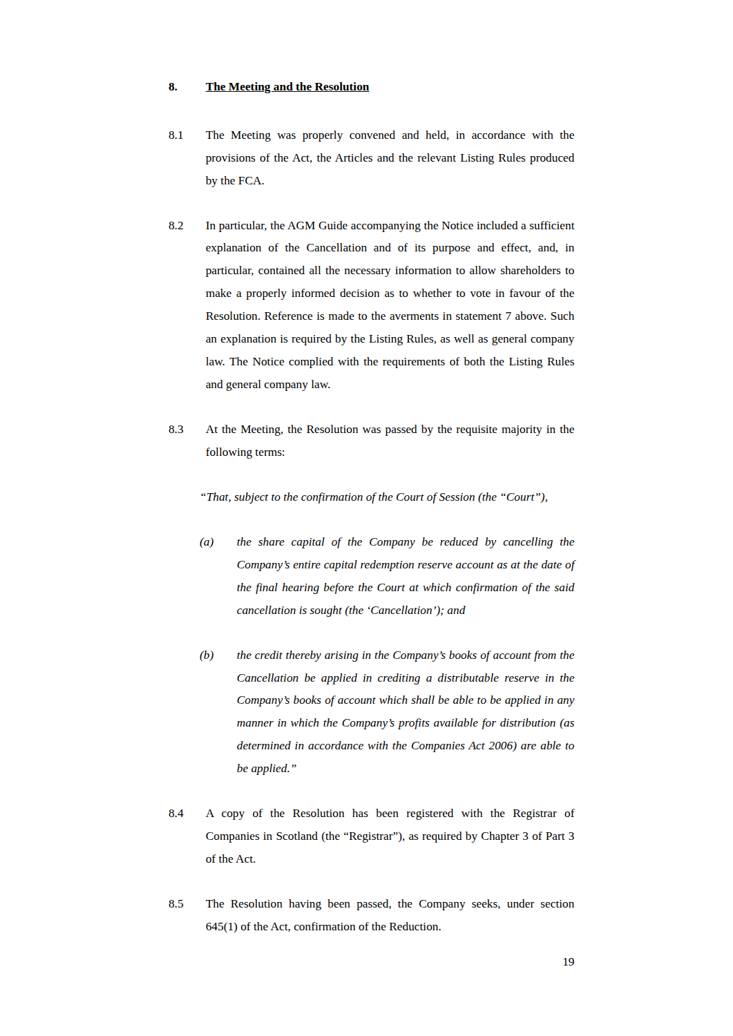8. The Meeting and the Resolution
8.1
The Meeting was properly convened and held, in accordance with the provisions of the Act, the Articles and the relevant Listing Rules produced by the FCA.
8.2
In particular, the AGM Guide accompanying the Notice included a sufficient explanation of the Cancellation and of its purpose and effect, and, in particular, contained all the necessary information to allow shareholders to make a properly informed decision as to whether to vote in favour of the Resolution. Reference is made to the averments in statement 7 above. Such an explanation is required by the Listing Rules, as well as general company law. The Notice complied with the requirements of both the Listing Rules and general company law.
8.3
At the Meeting, the Resolution was passed by the requisite majority in the following terms:
“That, subject to the confirmation of the Court of Session (the “Court”),
(a)
the share capital of the Company be reduced by cancelling the Company’s entire capital redemption reserve account as at the date of the final hearing before the Court at which confirmation of the said cancellation is sought (the ‘Cancellation’); and
(b)
the credit thereby arising in the Company’s books of account from the Cancellation be applied in crediting a distributable reserve in the Company’s books of account which shall be able to be applied in any manner in which the Company’s profits available for distribution (as determined in accordance with the Companies Act 2006) are able to be applied.”
8.4
A copy of the Resolution has been registered with the Registrar of Companies in Scotland (the “Registrar”), as required by Chapter 3 of Part 3 of the Act.
8.5
The Resolution having been passed, the Company seeks, under section 645(1) of the Act, confirmation of the Reduction.
19